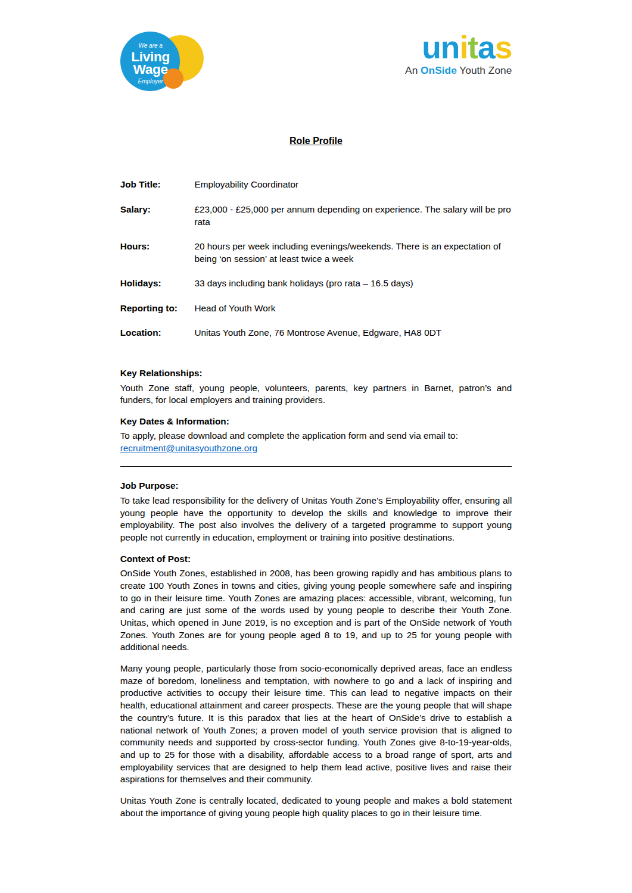We are a Living Wage Employer
un itas
An On Side Youth Zone
Role Profile
| Job Title: | Employability Coordinator |
| Salary: | £23,000 - £25,000 per annum depending on experience. The salary will be pro rata |
| Hours: | 20 hours per week including evenings/weekends. There is an expectation of being ‘on session’ at least twice a week |
| Holidays: | 33 days including bank holidays (pro rata – 16.5 days) |
| Reporting to: | Head of Youth Work |
| Location: | Unitas Youth Zone, 76 Montrose Avenue, Edgware, HA8 0DT |
Key Relationships:
Youth Zone staff, young people, volunteers, parents, key partners in Barnet, patron’s and funders, for local employers and training providers.
Key Dates & Information:
To apply, please download and complete the application form and send via email to:
recruitment@unitasyouthzone.org
Job Purpose:
To take lead responsibility for the delivery of Unitas Youth Zone’s Employability offer, ensuring all young people have the opportunity to develop the skills and knowledge to improve their employability. The post also involves the delivery of a targeted programme to support young people not currently in education, employment or training into positive destinations.
Context of Post:
OnSide Youth Zones, established in 2008, has been growing rapidly and has ambitious plans to create 100 Youth Zones in towns and cities, giving young people somewhere safe and inspiring to go in their leisure time. Youth Zones are amazing places: accessible, vibrant, welcoming, fun and caring are just some of the words used by young people to describe their Youth Zone. Unitas, which opened in June 2019, is no exception and is part of the OnSide network of Youth Zones. Youth Zones are for young people aged 8 to 19, and up to 25 for young people with additional needs.
Many young people, particularly those from socio-economically deprived areas, face an endless maze of boredom, loneliness and temptation, with nowhere to go and a lack of inspiring and productive activities to occupy their leisure time. This can lead to negative impacts on their health, educational attainment and career prospects. These are the young people that will shape the country’s future. It is this paradox that lies at the heart of OnSide’s drive to establish a national network of Youth Zones; a proven model of youth service provision that is aligned to community needs and supported by cross-sector funding. Youth Zones give 8-to-19-year-olds, and up to 25 for those with a disability, affordable access to a broad range of sport, arts and employability services that are designed to help them lead active, positive lives and raise their aspirations for themselves and their community.
Unitas Youth Zone is centrally located, dedicated to young people and makes a bold statement about the importance of giving young people high quality places to go in their leisure time.